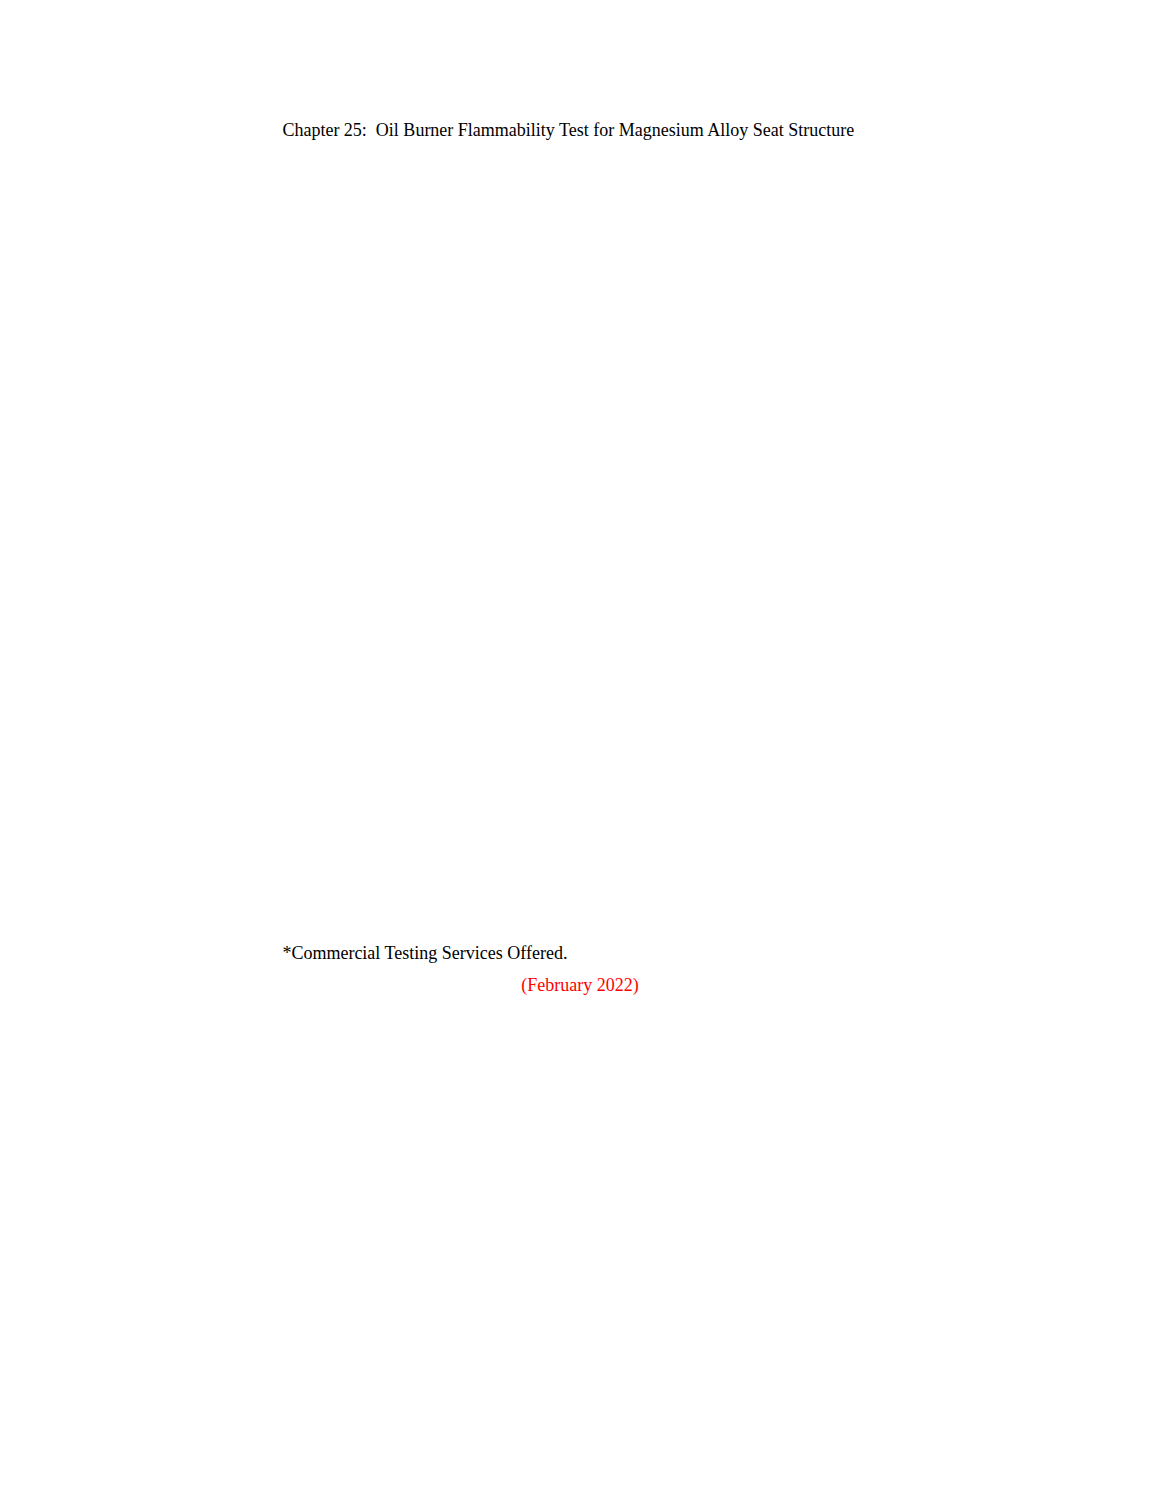Chapter 25: Oil Burner Flammability Test for Magnesium Alloy Seat Structure
*Commercial Testing Services Offered.
(February 2022)